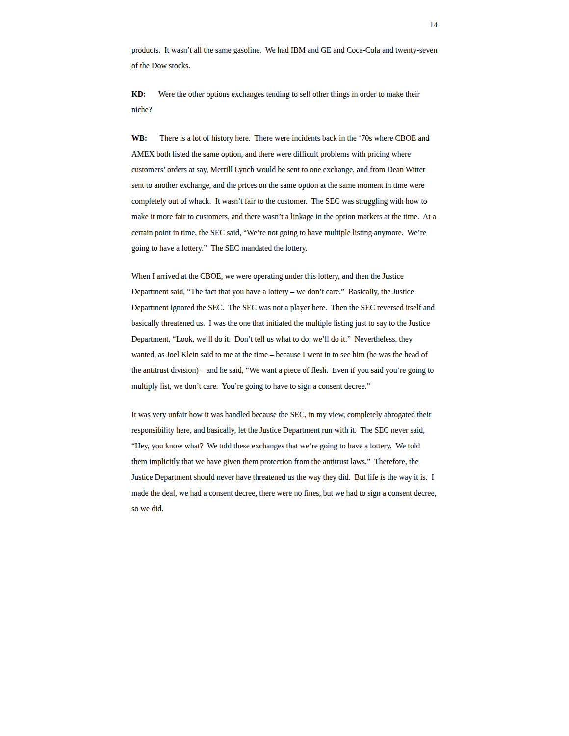14
products. It wasn’t all the same gasoline. We had IBM and GE and Coca-Cola and twenty-seven of the Dow stocks.
KD: Were the other options exchanges tending to sell other things in order to make their niche?
WB: There is a lot of history here. There were incidents back in the ‘70s where CBOE and AMEX both listed the same option, and there were difficult problems with pricing where customers’ orders at say, Merrill Lynch would be sent to one exchange, and from Dean Witter sent to another exchange, and the prices on the same option at the same moment in time were completely out of whack. It wasn’t fair to the customer. The SEC was struggling with how to make it more fair to customers, and there wasn’t a linkage in the option markets at the time. At a certain point in time, the SEC said, “We’re not going to have multiple listing anymore. We’re going to have a lottery.” The SEC mandated the lottery.
When I arrived at the CBOE, we were operating under this lottery, and then the Justice Department said, “The fact that you have a lottery – we don’t care.” Basically, the Justice Department ignored the SEC. The SEC was not a player here. Then the SEC reversed itself and basically threatened us. I was the one that initiated the multiple listing just to say to the Justice Department, “Look, we’ll do it. Don’t tell us what to do; we’ll do it.” Nevertheless, they wanted, as Joel Klein said to me at the time – because I went in to see him (he was the head of the antitrust division) – and he said, “We want a piece of flesh. Even if you said you’re going to multiply list, we don’t care. You’re going to have to sign a consent decree.”
It was very unfair how it was handled because the SEC, in my view, completely abrogated their responsibility here, and basically, let the Justice Department run with it. The SEC never said, “Hey, you know what? We told these exchanges that we’re going to have a lottery. We told them implicitly that we have given them protection from the antitrust laws.” Therefore, the Justice Department should never have threatened us the way they did. But life is the way it is. I made the deal, we had a consent decree, there were no fines, but we had to sign a consent decree, so we did.